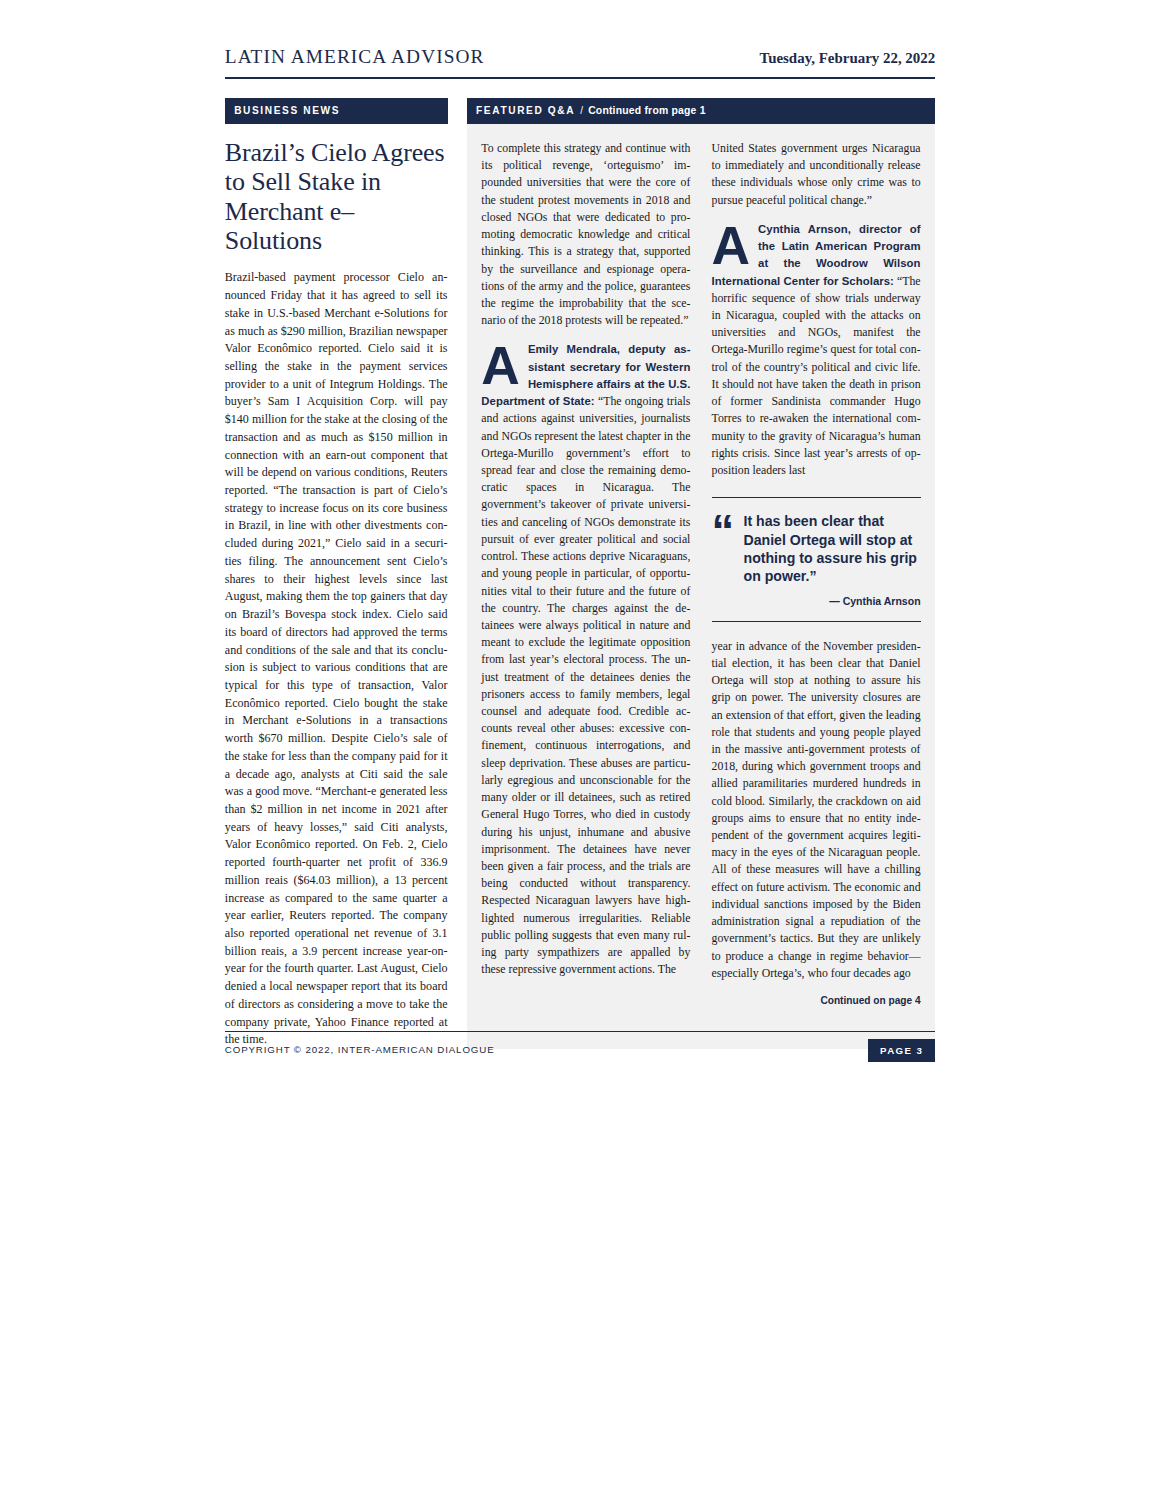LATIN AMERICA ADVISOR
Tuesday, February 22, 2022
BUSINESS NEWS
Brazil’s Cielo Agrees to Sell Stake in Merchant e–Solutions
Brazil-based payment processor Cielo announced Friday that it has agreed to sell its stake in U.S.-based Merchant e-Solutions for as much as $290 million, Brazilian newspaper Valor Econômico reported. Cielo said it is selling the stake in the payment services provider to a unit of Integrum Holdings. The buyer’s Sam I Acquisition Corp. will pay $140 million for the stake at the closing of the transaction and as much as $150 million in connection with an earn-out component that will be depend on various conditions, Reuters reported. “The transaction is part of Cielo’s strategy to increase focus on its core business in Brazil, in line with other divestments concluded during 2021,” Cielo said in a securities filing. The announcement sent Cielo’s shares to their highest levels since last August, making them the top gainers that day on Brazil’s Bovespa stock index. Cielo said its board of directors had approved the terms and conditions of the sale and that its conclusion is subject to various conditions that are typical for this type of transaction, Valor Econômico reported. Cielo bought the stake in Merchant e-Solutions in a transactions worth $670 million. Despite Cielo’s sale of the stake for less than the company paid for it a decade ago, analysts at Citi said the sale was a good move. “Merchant-e generated less than $2 million in net income in 2021 after years of heavy losses,” said Citi analysts, Valor Econômico reported. On Feb. 2, Cielo reported fourth-quarter net profit of 336.9 million reais ($64.03 million), a 13 percent increase as compared to the same quarter a year earlier, Reuters reported. The company also reported operational net revenue of 3.1 billion reais, a 3.9 percent increase year-on-year for the fourth quarter. Last August, Cielo denied a local newspaper report that its board of directors as considering a move to take the company private, Yahoo Finance reported at the time.
FEATURED Q&A/Continued from page 1
To complete this strategy and continue with its political revenge, ‘orteguismo’ impounded universities that were the core of the student protest movements in 2018 and closed NGOs that were dedicated to promoting democratic knowledge and critical thinking. This is a strategy that, supported by the surveillance and espionage operations of the army and the police, guarantees the regime the improbability that the scenario of the 2018 protests will be repeated.”
A
Emily Mendrala, deputy assistant secretary for Western Hemisphere affairs at the U.S. Department of State: “The ongoing trials and actions against universities, journalists and NGOs represent the latest chapter in the Ortega-Murillo government’s effort to spread fear and close the remaining democratic spaces in Nicaragua. The government’s takeover of private universities and canceling of NGOs demonstrate its pursuit of ever greater political and social control. These actions deprive Nicaraguans, and young people in particular, of opportunities vital to their future and the future of the country. The charges against the detainees were always political in nature and meant to exclude the legitimate opposition from last year’s electoral process. The unjust treatment of the detainees denies the prisoners access to family members, legal counsel and adequate food. Credible accounts reveal other abuses: excessive confinement, continuous interrogations, and sleep deprivation. These abuses are particularly egregious and unconscionable for the many older or ill detainees, such as retired General Hugo Torres, who died in custody during his unjust, inhumane and abusive imprisonment. The detainees have never been given a fair process, and the trials are being conducted without transparency. Respected Nicaraguan lawyers have highlighted numerous irregularities. Reliable public polling suggests that even many ruling party sympathizers are appalled by these repressive government actions. The
United States government urges Nicaragua to immediately and unconditionally release these individuals whose only crime was to pursue peaceful political change.”
A
Cynthia Arnson, director of the Latin American Program at the Woodrow Wilson International Center for Scholars: “The horrific sequence of show trials underway in Nicaragua, coupled with the attacks on universities and NGOs, manifest the Ortega-Murillo regime’s quest for total control of the country’s political and civic life. It should not have taken the death in prison of former Sandinista commander Hugo Torres to re-awaken the international community to the gravity of Nicaragua’s human rights crisis. Since last year’s arrests of opposition leaders last
“
It has been clear that Daniel Ortega will stop at nothing to assure his grip on power.”
— Cynthia Arnson
year in advance of the November presidential election, it has been clear that Daniel Ortega will stop at nothing to assure his grip on power. The university closures are an extension of that effort, given the leading role that students and young people played in the massive anti-government protests of 2018, during which government troops and allied paramilitaries murdered hundreds in cold blood. Similarly, the crackdown on aid groups aims to ensure that no entity independent of the government acquires legitimacy in the eyes of the Nicaraguan people. All of these measures will have a chilling effect on future activism. The economic and individual sanctions imposed by the Biden administration signal a repudiation of the government’s tactics. But they are unlikely to produce a change in regime behavior—especially Ortega’s, who four decades ago
Continued on page 4
COPYRIGHT © 2022, INTER-AMERICAN DIALOGUE
PAGE 3